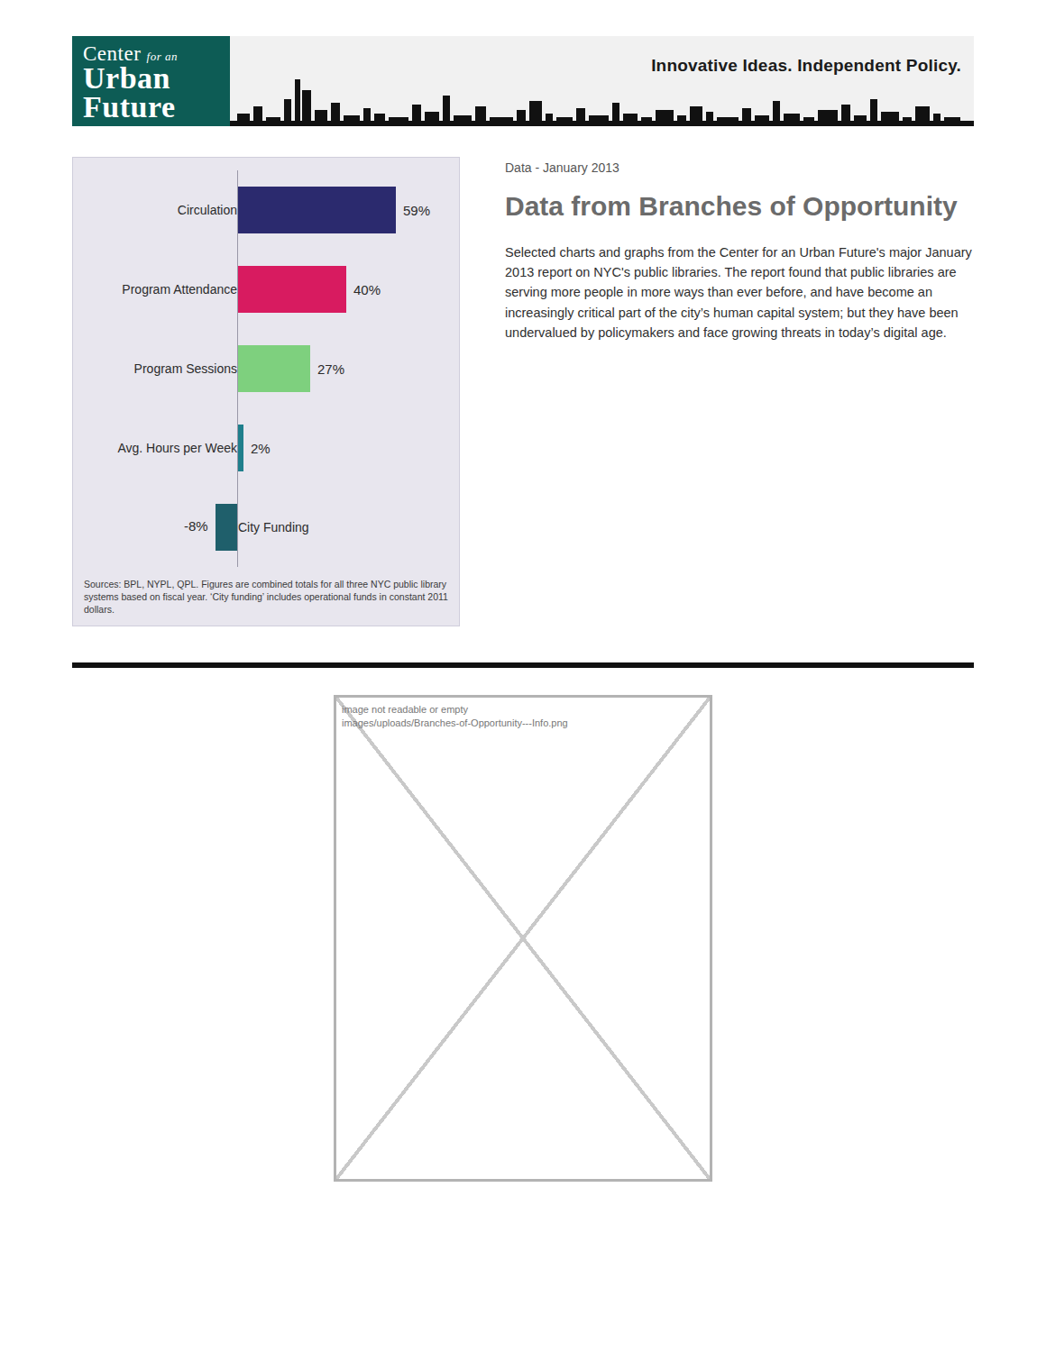Center for an
Urban
Future
Innovative Ideas. Independent Policy.
| Circulation | | 59% |
| Program Attendance | | 40% |
| Program Sessions | | 27% |
| Avg. Hours per Week | | 2% |
| -8% | | City Funding |
Sources: BPL, NYPL, QPL. Figures are combined totals for all three NYC public library systems based on fiscal year. ‘City funding’ includes operational funds in constant 2011 dollars.
Data - January 2013
Data from Branches of Opportunity
Selected charts and graphs from the Center for an Urban Future's major January 2013 report on NYC's public libraries. The report found that public libraries are serving more people in more ways than ever before, and have become an increasingly critical part of the city’s human capital system; but they have been undervalued by policymakers and face growing threats in today’s digital age.
image not readable or empty
images/uploads/Branches-of-Opportunity---Info.png